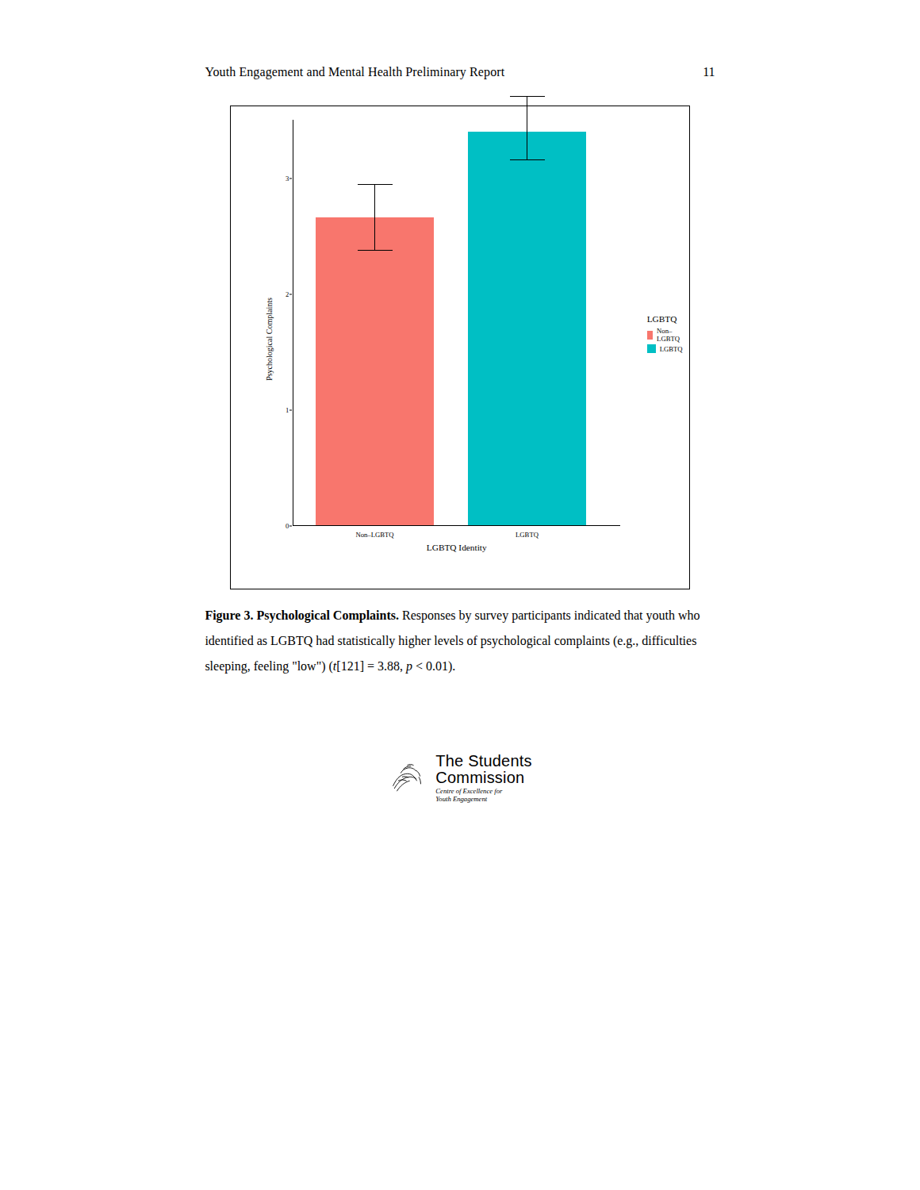Youth Engagement and Mental Health Preliminary Report
11
0
1
2
3
Non–LGBTQ
LGBTQ
LGBTQ Identity
Psychological Complaints
LGBTQ
Non–LGBTQ
LGBTQ
Figure 3. Psychological Complaints. Responses by survey participants indicated that youth who identified as LGBTQ had statistically higher levels of psychological complaints (e.g., difficulties sleeping, feeling "low") (t[121] = 3.88, p < 0.01).
The Students
Commission
Centre of Excellence for
Youth Engagement